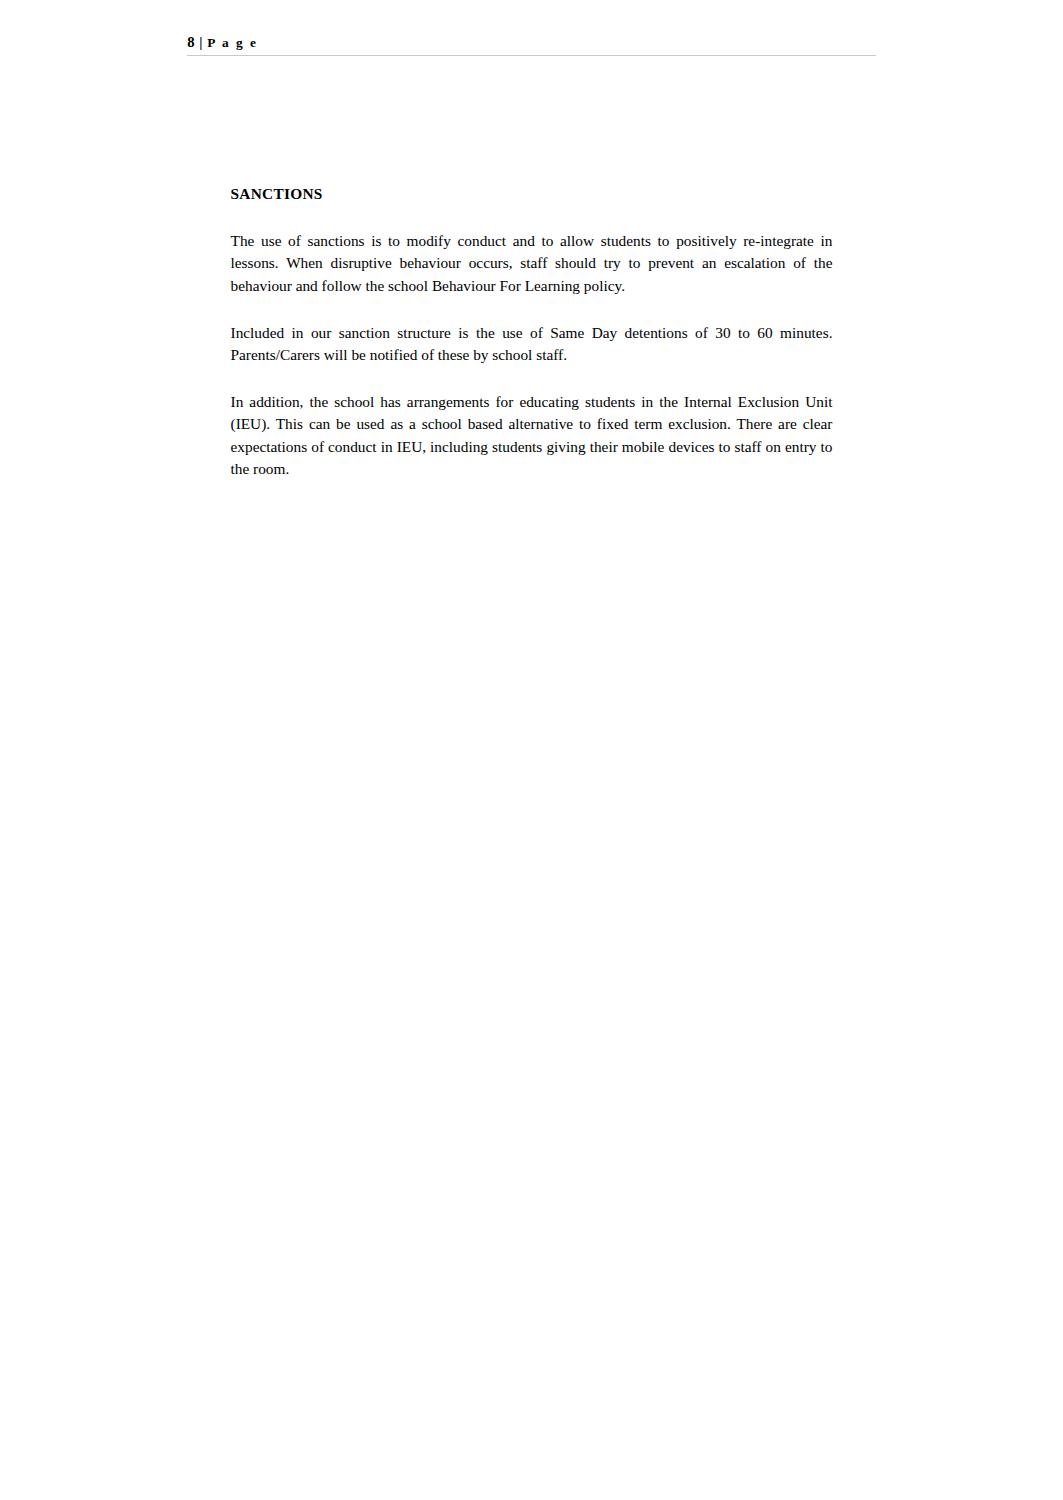8 | P a g e
SANCTIONS
The use of sanctions is to modify conduct and to allow students to positively re-integrate in lessons. When disruptive behaviour occurs, staff should try to prevent an escalation of the behaviour and follow the school Behaviour For Learning policy.
Included in our sanction structure is the use of Same Day detentions of 30 to 60 minutes. Parents/Carers will be notified of these by school staff.
In addition, the school has arrangements for educating students in the Internal Exclusion Unit (IEU). This can be used as a school based alternative to fixed term exclusion. There are clear expectations of conduct in IEU, including students giving their mobile devices to staff on entry to the room.